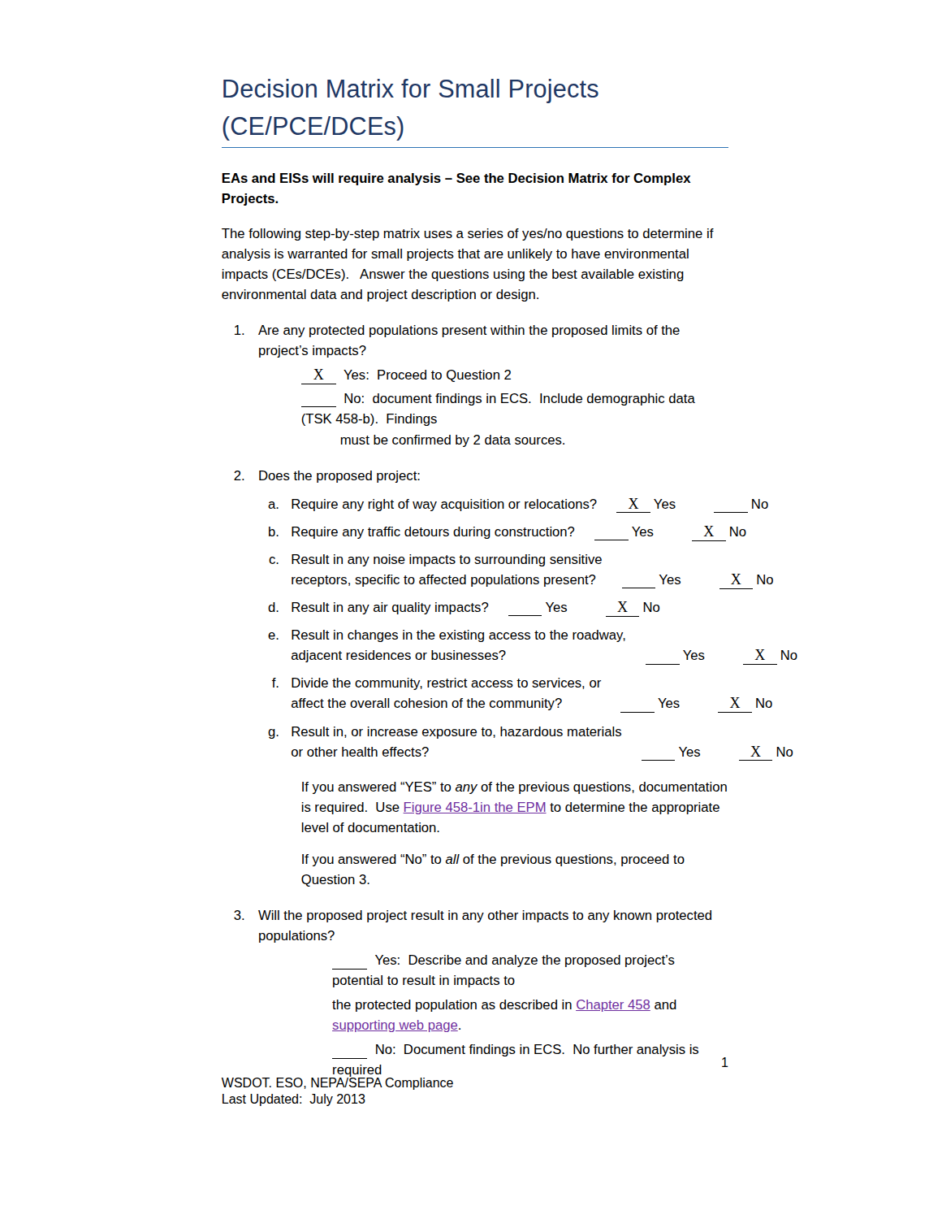Decision Matrix for Small Projects (CE/PCE/DCEs)
EAs and EISs will require analysis – See the Decision Matrix for Complex Projects.
The following step-by-step matrix uses a series of yes/no questions to determine if analysis is warranted for small projects that are unlikely to have environmental impacts (CEs/DCEs). Answer the questions using the best available existing environmental data and project description or design.
Are any protected populations present within the proposed limits of the project’s impacts?
X Yes: Proceed to Question 2
No: document findings in ECS. Include demographic data (TSK 458-b). Findings
must be confirmed by 2 data sources.
Does the proposed project:
Require any right of way acquisition or relocations?
XYes No
Require any traffic detours during construction?
Yes XNo
Result in any noise impacts to surrounding sensitive
receptors, specific to affected populations present?
Yes XNo
Result in any air quality impacts?
Yes XNo
Result in changes in the existing access to the roadway,
adjacent residences or businesses?
Yes XNo
Divide the community, restrict access to services, or
affect the overall cohesion of the community?
Yes XNo
Result in, or increase exposure to, hazardous materials
or other health effects?
Yes XNo
If you answered “YES” to any of the previous questions, documentation is required. Use Figure 458-1in the EPM to determine the appropriate level of documentation.
If you answered “No” to all of the previous questions, proceed to Question 3.
Will the proposed project result in any other impacts to any known protected populations?
Yes: Describe and analyze the proposed project’s potential to result in impacts to
the protected population as described in Chapter 458 and supporting web page.
No: Document findings in ECS. No further analysis is required
1
WSDOT. ESO, NEPA/SEPA Compliance
Last Updated: July 2013